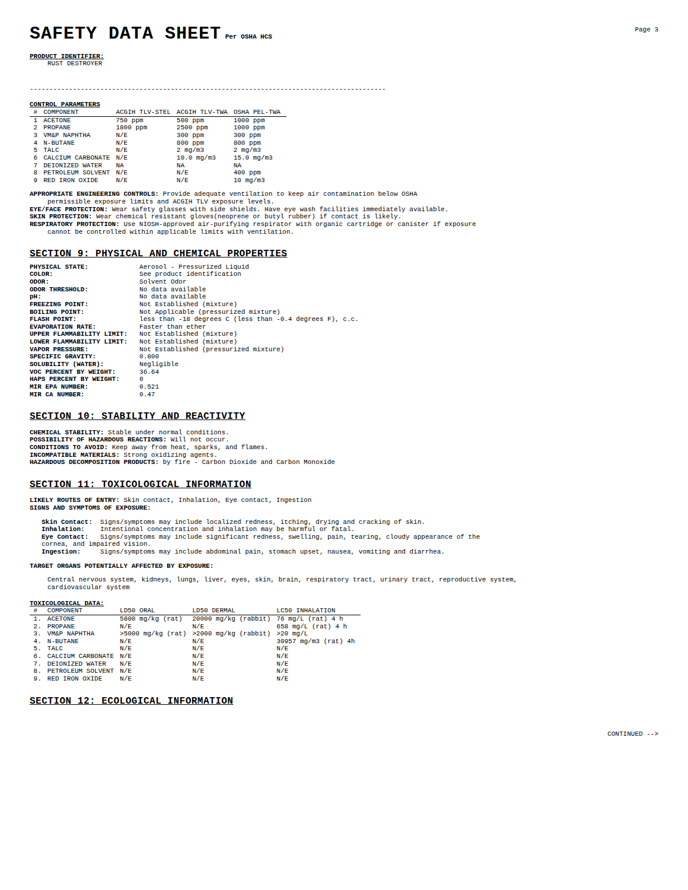Page 3
SAFETY DATA SHEET
Per OSHA HCS
PRODUCT IDENTIFIER:
RUST DESTROYER
-------------------------------------------------------------------------------------------
CONTROL PARAMETERS
| # | COMPONENT | ACGIH TLV-STEL | ACGIH TLV-TWA | OSHA PEL-TWA |
| 1 | ACETONE | 750 ppm | 500 ppm | 1000 ppm |
| 2 | PROPANE | 1800 ppm | 2500 ppm | 1000 ppm |
| 3 | VM&P NAPHTHA | N/E | 300 ppm | 300 ppm |
| 4 | N-BUTANE | N/E | 800 ppm | 800 ppm |
| 5 | TALC | N/E | 2 mg/m3 | 2 mg/m3 |
| 6 | CALCIUM CARBONATE | N/E | 10.0 mg/m3 | 15.0 mg/m3 |
| 7 | DEIONIZED WATER | NA | NA | NA |
| 8 | PETROLEUM SOLVENT | N/E | N/E | 400 ppm |
| 9 | RED IRON OXIDE | N/E | N/E | 10 mg/m3 |
APPROPRIATE ENGINEERING CONTROLS: Provide adequate ventilation to keep air contamination below OSHA
permissible exposure limits and ACGIH TLV exposure levels.
EYE/FACE PROTECTION: Wear safety glasses with side shields. Have eye wash facilities immediately available.
SKIN PROTECTION: Wear chemical resistant gloves(neoprene or butyl rubber) if contact is likely.
RESPIRATORY PROTECTION: Use NIOSH-approved air-purifying respirator with organic cartridge or canister if exposure
cannot be controlled within applicable limits with ventilation.
SECTION 9: PHYSICAL AND CHEMICAL PROPERTIES
| PHYSICAL STATE: | Aerosol - Pressurized Liquid |
| COLOR: | See product identification |
| ODOR: | Solvent Odor |
| ODOR THRESHOLD: | No data available |
| pH: | No data available |
| FREEZING POINT: | Not Established (mixture) |
| BOILING POINT: | Not Applicable (pressurized mixture) |
| FLASH POINT: | less than -18 degrees C (less than -0.4 degrees F), c.c. |
| EVAPORATION RATE: | Faster than ether |
| UPPER FLAMMABILITY LIMIT: | Not Established (mixture) |
| LOWER FLAMMABILITY LIMIT: | Not Established (mixture) |
| VAPOR PRESSURE: | Not Established (pressurized mixture) |
| SPECIFIC GRAVITY: | 0.800 |
| SOLUBILITY (WATER): | Negligible |
| VOC PERCENT BY WEIGHT: | 36.64 |
| HAPS PERCENT BY WEIGHT: | 0 |
| MIR EPA NUMBER: | 0.521 |
| MIR CA NUMBER: | 0.47 |
SECTION 10: STABILITY AND REACTIVITY
CHEMICAL STABILITY: Stable under normal conditions.
POSSIBILITY OF HAZARDOUS REACTIONS: Will not occur.
CONDITIONS TO AVOID: Keep away from heat, sparks, and flames.
INCOMPATIBLE MATERIALS: Strong oxidizing agents.
HAZARDOUS DECOMPOSITION PRODUCTS: by fire - Carbon Dioxide and Carbon Monoxide
SECTION 11: TOXICOLOGICAL INFORMATION
LIKELY ROUTES OF ENTRY: Skin contact, Inhalation, Eye contact, Ingestion
SIGNS AND SYMPTOMS OF EXPOSURE:
Skin Contact: Signs/symptoms may include localized redness, itching, drying and cracking of skin.
Inhalation: Intentional concentration and inhalation may be harmful or fatal.
Eye Contact: Signs/symptoms may include significant redness, swelling, pain, tearing, cloudy appearance of the
cornea, and impaired vision.
Ingestion: Signs/symptoms may include abdominal pain, stomach upset, nausea, vomiting and diarrhea.
TARGET ORGANS POTENTIALLY AFFECTED BY EXPOSURE:
Central nervous system, kidneys, lungs, liver, eyes, skin, brain, respiratory tract, urinary tract, reproductive system,
cardiovascular system
TOXICOLOGICAL DATA:
| # | COMPONENT | LD50 ORAL | LD50 DERMAL | LC50 INHALATION |
| 1. | ACETONE | 5800 mg/kg (rat) | 20000 mg/kg (rabbit) | 76 mg/L (rat) 4 h |
| 2. | PROPANE | N/E | N/E | 658 mg/L (rat) 4 h |
| 3. | VM&P NAPHTHA | >5000 mg/kg (rat) | >2000 mg/kg (rabbit) | >20 mg/L |
| 4. | N-BUTANE | N/E | N/E | 30957 mg/m3 (rat) 4h |
| 5. | TALC | N/E | N/E | N/E |
| 6. | CALCIUM CARBONATE | N/E | N/E | N/E |
| 7. | DEIONIZED WATER | N/E | N/E | N/E |
| 8. | PETROLEUM SOLVENT | N/E | N/E | N/E |
| 9. | RED IRON OXIDE | N/E | N/E | N/E |
SECTION 12: ECOLOGICAL INFORMATION
CONTINUED -->